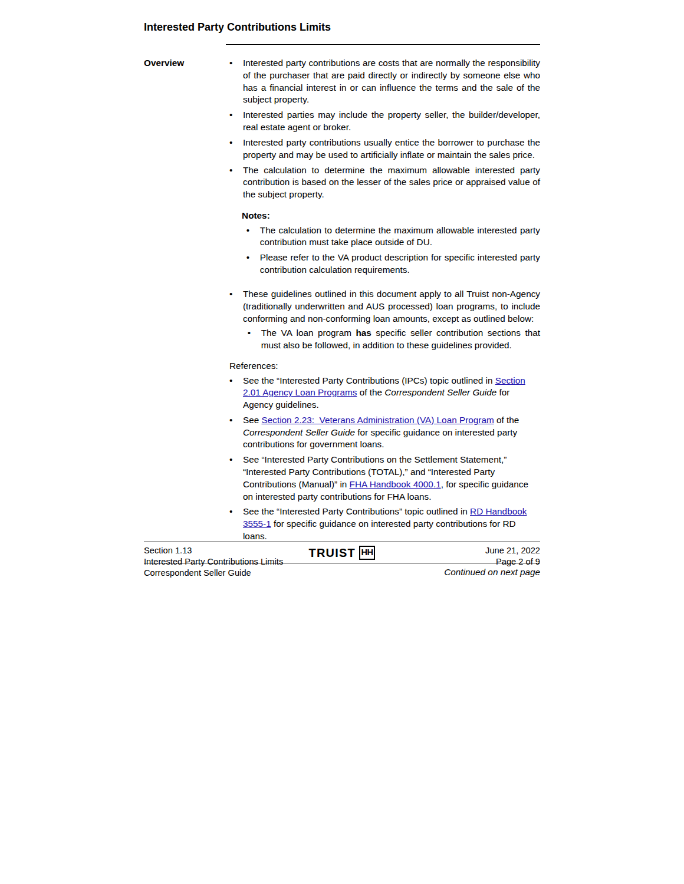Interested Party Contributions Limits
Overview
Interested party contributions are costs that are normally the responsibility of the purchaser that are paid directly or indirectly by someone else who has a financial interest in or can influence the terms and the sale of the subject property.
Interested parties may include the property seller, the builder/developer, real estate agent or broker.
Interested party contributions usually entice the borrower to purchase the property and may be used to artificially inflate or maintain the sales price.
The calculation to determine the maximum allowable interested party contribution is based on the lesser of the sales price or appraised value of the subject property.
Notes:
The calculation to determine the maximum allowable interested party contribution must take place outside of DU.
Please refer to the VA product description for specific interested party contribution calculation requirements.
These guidelines outlined in this document apply to all Truist non-Agency (traditionally underwritten and AUS processed) loan programs, to include conforming and non-conforming loan amounts, except as outlined below:
The VA loan program has specific seller contribution sections that must also be followed, in addition to these guidelines provided.
References:
See the “Interested Party Contributions (IPCs) topic outlined in Section 2.01 Agency Loan Programs of the Correspondent Seller Guide for Agency guidelines.
See Section 2.23: Veterans Administration (VA) Loan Program of the Correspondent Seller Guide for specific guidance on interested party contributions for government loans.
See “Interested Party Contributions on the Settlement Statement,” “Interested Party Contributions (TOTAL),” and “Interested Party Contributions (Manual)” in FHA Handbook 4000.1, for specific guidance on interested party contributions for FHA loans.
See the “Interested Party Contributions” topic outlined in RD Handbook 3555-1 for specific guidance on interested party contributions for RD loans.
Continued on next page
| Section 1.13 Interested Party Contributions Limits Correspondent Seller Guide | TRUIST HH | June 21, 2022 Page 2 of 9 |